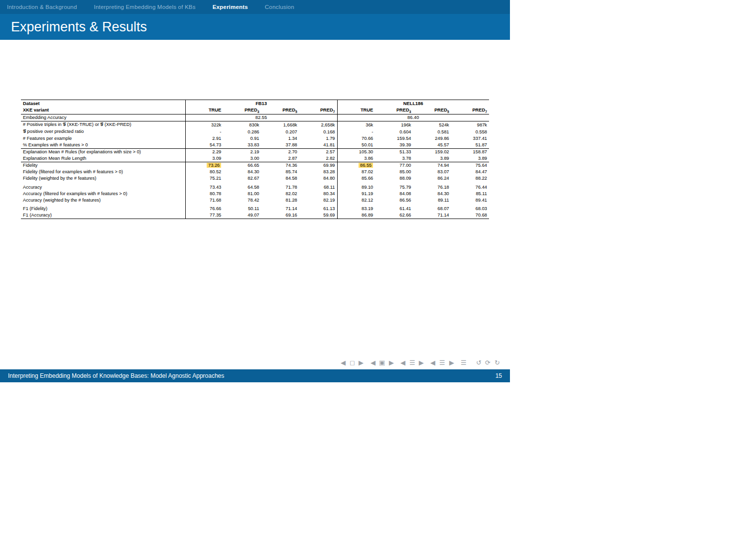Introduction & Background Interpreting Embedding Models of KBs Experiments Conclusion
Experiments & Results
| Dataset | FB13 | NELL186 |
| --- | --- | --- |
| XKE variant | TRUE | PRED 3 | PRED 5 | PRED 7 | TRUE | PRED 3 | PRED 5 | PRED 7 |
| Embedding Accuracy | 82.55 | 86.40 |
| # Positive triples in 𝒢 (XKE-TRUE) or 𝒢̂ (XKE-PRED) | 322k | 830k | 1,668k | 2,658k | 36k | 196k | 524k | 987k |
| 𝒢̂ positive over predicted ratio | - | 0.286 | 0.207 | 0.168 | - | 0.604 | 0.581 | 0.558 |
| # Features per example | 2.91 | 0.91 | 1.34 | 1.79 | 70.66 | 159.54 | 249.86 | 337.41 |
| % Examples with # features > 0 | 54.73 | 33.83 | 37.88 | 41.81 | 50.01 | 39.39 | 45.57 | 51.87 |
| Explanation Mean # Rules (for explanations with size > 0) | 2.29 | 2.19 | 2.70 | 2.57 | 105.30 | 51.33 | 159.02 | 158.87 |
| Explanation Mean Rule Length | 3.09 | 3.00 | 2.87 | 2.82 | 3.86 | 3.78 | 3.89 | 3.89 |
| Fidelity | 73.26 | 66.65 | 74.36 | 69.99 | 86.55 | 77.00 | 74.94 | 75.64 |
| Fidelity (filtered for examples with # features > 0) | 80.52 | 84.30 | 85.74 | 83.28 | 87.02 | 85.00 | 83.07 | 84.47 |
| Fidelity (weighted by the # features) | 75.21 | 82.67 | 84.58 | 84.80 | 85.66 | 88.09 | 86.24 | 88.22 |
| Accuracy | 73.43 | 64.58 | 71.78 | 68.11 | 89.10 | 75.79 | 76.18 | 76.44 |
| Accuracy (filtered for examples with # features > 0) | 80.78 | 81.00 | 82.02 | 80.34 | 91.19 | 84.08 | 84.30 | 85.11 |
| Accuracy (weighted by the # features) | 71.68 | 78.42 | 81.28 | 82.19 | 82.12 | 86.56 | 89.11 | 89.41 |
| F1 (Fidelity) | 76.66 | 50.11 | 71.14 | 61.13 | 83.19 | 61.41 | 68.07 | 68.03 |
| F1 (Accuracy) | 77.35 | 49.07 | 69.16 | 59.69 | 86.89 | 62.66 | 71.14 | 70.68 |
◀ ◻ ▶ ◀ ▣ ▶ ◀ ☰ ▶ ◀ ☰ ▶ ☰ ↺ ⟳ ↻
Interpreting Embedding Models of Knowledge Bases: Model Agnostic Approaches 15